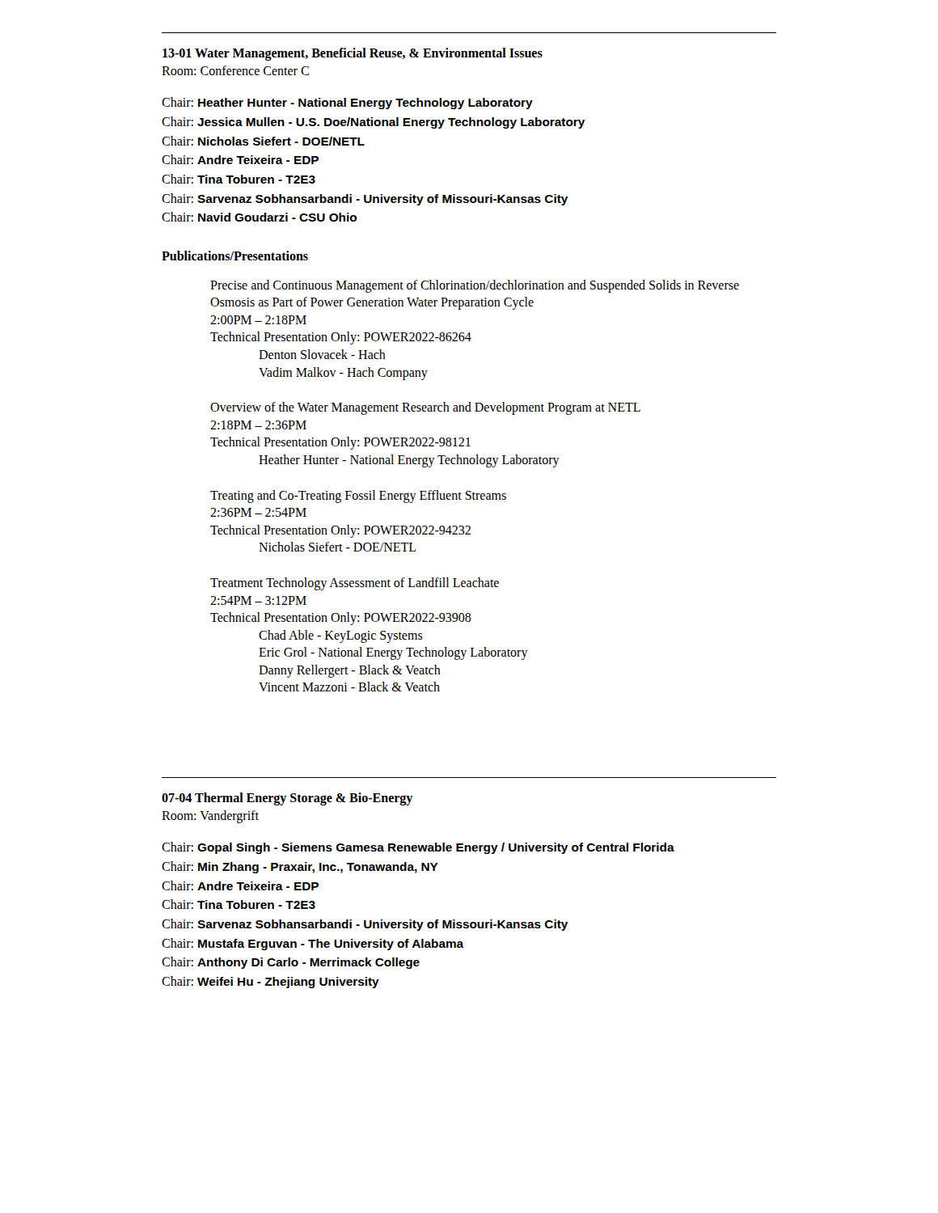13-01 Water Management, Beneficial Reuse, & Environmental Issues
Room: Conference Center C
Chair: Heather Hunter - National Energy Technology Laboratory
Chair: Jessica Mullen - U.S. Doe/National Energy Technology Laboratory
Chair: Nicholas Siefert - DOE/NETL
Chair: Andre Teixeira - EDP
Chair: Tina Toburen - T2E3
Chair: Sarvenaz Sobhansarbandi - University of Missouri-Kansas City
Chair: Navid Goudarzi - CSU Ohio
Publications/Presentations
Precise and Continuous Management of Chlorination/dechlorination and Suspended Solids in Reverse Osmosis as Part of Power Generation Water Preparation Cycle
2:00PM – 2:18PM
Technical Presentation Only: POWER2022-86264
Denton Slovacek - Hach
Vadim Malkov - Hach Company
Overview of the Water Management Research and Development Program at NETL
2:18PM – 2:36PM
Technical Presentation Only: POWER2022-98121
Heather Hunter - National Energy Technology Laboratory
Treating and Co-Treating Fossil Energy Effluent Streams
2:36PM – 2:54PM
Technical Presentation Only: POWER2022-94232
Nicholas Siefert - DOE/NETL
Treatment Technology Assessment of Landfill Leachate
2:54PM – 3:12PM
Technical Presentation Only: POWER2022-93908
Chad Able - KeyLogic Systems
Eric Grol - National Energy Technology Laboratory
Danny Rellergert - Black & Veatch
Vincent Mazzoni - Black & Veatch
07-04 Thermal Energy Storage & Bio-Energy
Room: Vandergrift
Chair: Gopal Singh - Siemens Gamesa Renewable Energy / University of Central Florida
Chair: Min Zhang - Praxair, Inc., Tonawanda, NY
Chair: Andre Teixeira - EDP
Chair: Tina Toburen - T2E3
Chair: Sarvenaz Sobhansarbandi - University of Missouri-Kansas City
Chair: Mustafa Erguvan - The University of Alabama
Chair: Anthony Di Carlo - Merrimack College
Chair: Weifei Hu - Zhejiang University